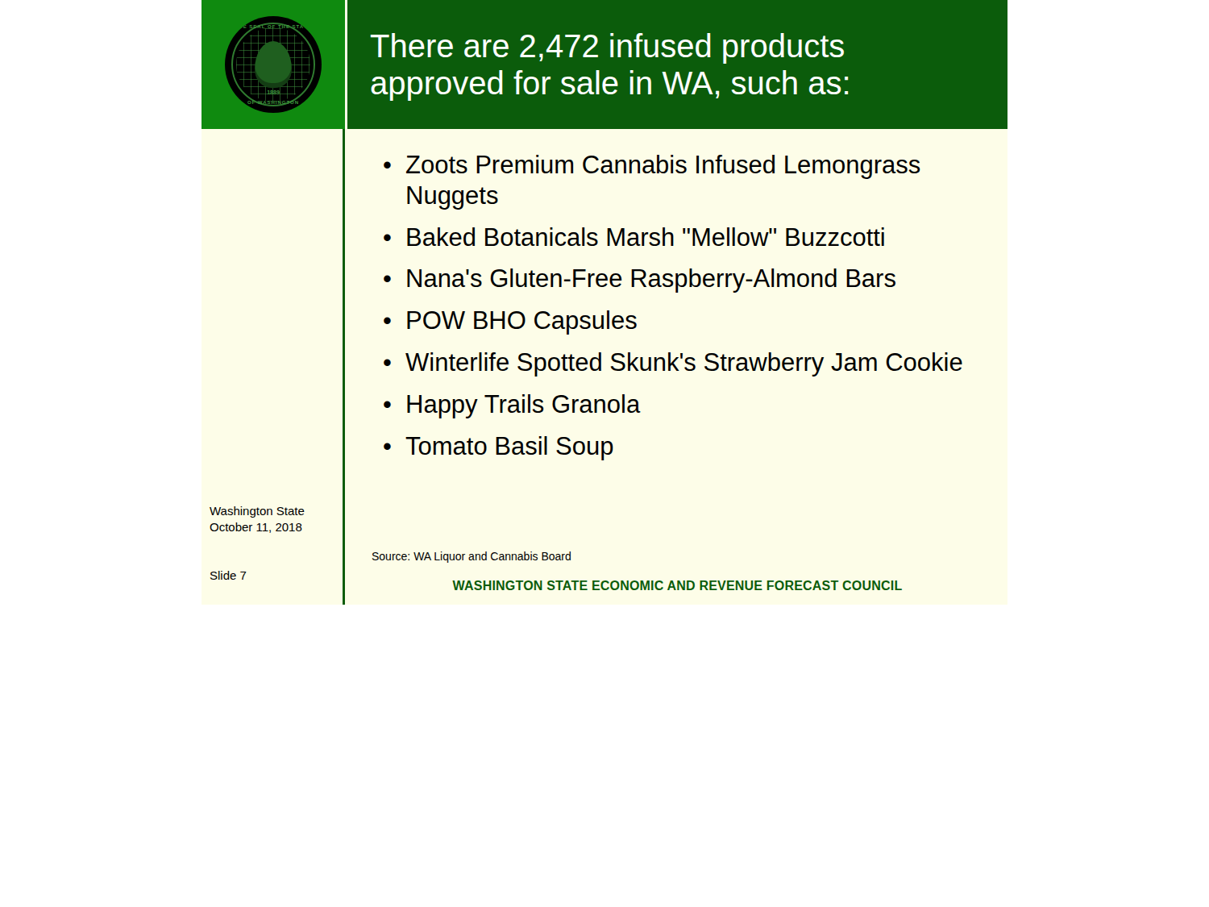THE SEAL OF THE STATE
1889
OF WASHINGTON
There are 2,472 infused products approved for sale in WA, such as:
Washington State
October 11, 2018
Slide 7
Zoots Premium Cannabis Infused Lemongrass Nuggets
Baked Botanicals Marsh "Mellow" Buzzcotti
Nana's Gluten-Free Raspberry-Almond Bars
POW BHO Capsules
Winterlife Spotted Skunk's Strawberry Jam Cookie
Happy Trails Granola
Tomato Basil Soup
Source: WA Liquor and Cannabis Board
WASHINGTON STATE ECONOMIC AND REVENUE FORECAST COUNCIL